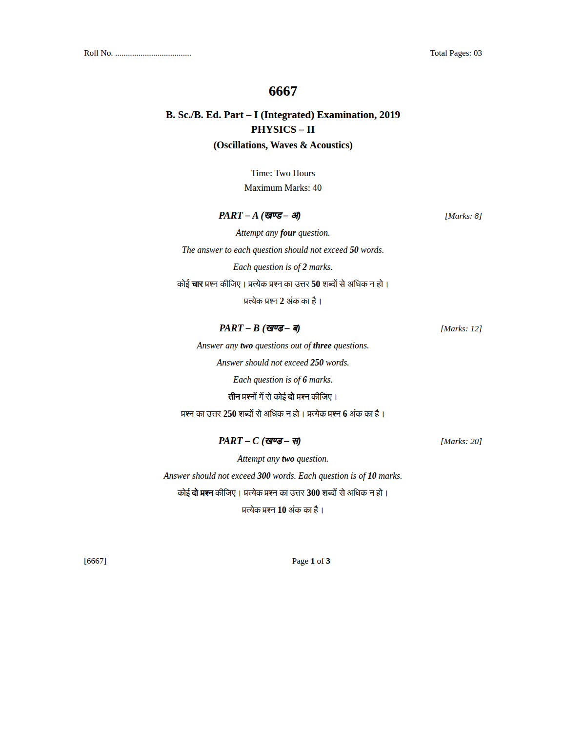Roll No. .................................... Total Pages: 03
6667
B. Sc./B. Ed. Part – I (Integrated) Examination, 2019
PHYSICS – II
(Oscillations, Waves & Acoustics)
Time: Two Hours
Maximum Marks: 40
PART – A (खण्ड – अ) [Marks: 8]
Attempt any four question.
The answer to each question should not exceed 50 words.
Each question is of 2 marks.
कोई चार प्रश्न कीजिए। प्रत्येक प्रश्न का उत्तर 50 शब्दों से अधिक न हो।
प्रत्येक प्रश्न 2 अंक का है।
PART – B (खण्ड – ब) [Marks: 12]
Answer any two questions out of three questions.
Answer should not exceed 250 words.
Each question is of 6 marks.
तीन प्रश्नों में से कोई दो प्रश्न कीजिए।
प्रश्न का उत्तर 250 शब्दों से अधिक न हो। प्रत्येक प्रश्न 6 अंक का है।
PART – C (खण्ड – स) [Marks: 20]
Attempt any two question.
Answer should not exceed 300 words. Each question is of 10 marks.
कोई दो प्रश्न कीजिए। प्रत्येक प्रश्न का उत्तर 300 शब्दों से अधिक न हो।
प्रत्येक प्रश्न 10 अंक का है।
[6667] Page 1 of 3